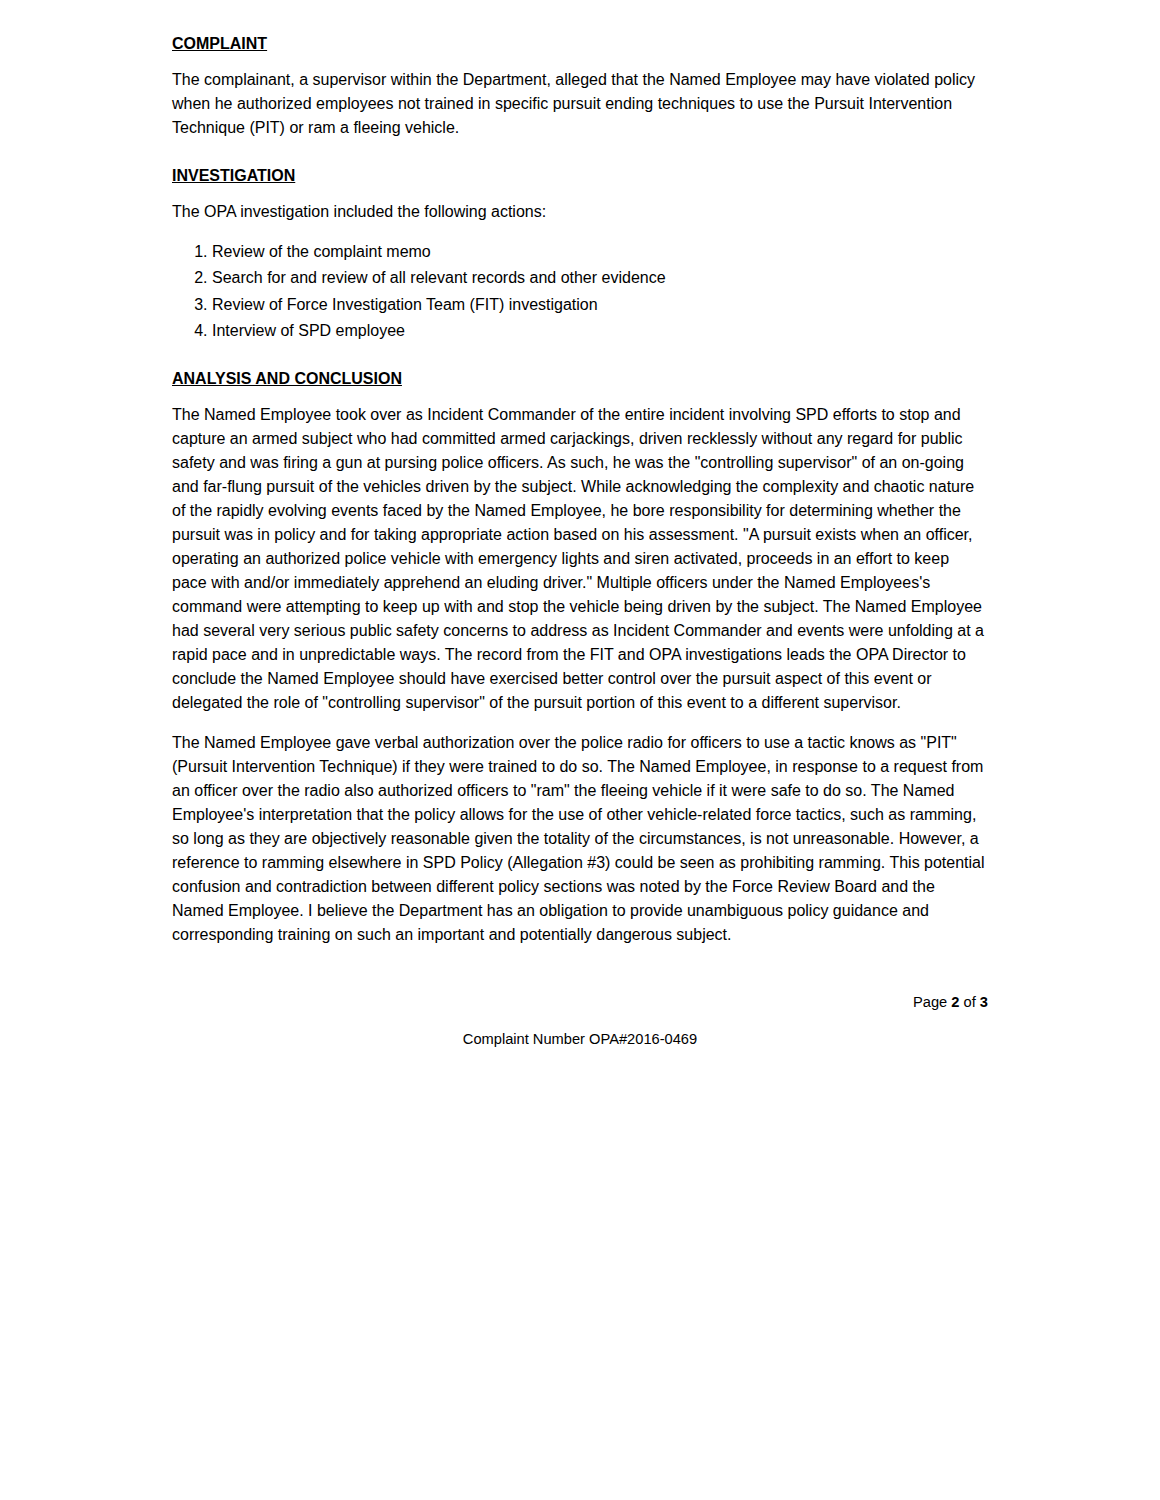COMPLAINT
The complainant, a supervisor within the Department, alleged that the Named Employee may have violated policy when he authorized employees not trained in specific pursuit ending techniques to use the Pursuit Intervention Technique (PIT) or ram a fleeing vehicle.
INVESTIGATION
The OPA investigation included the following actions:
Review of the complaint memo
Search for and review of all relevant records and other evidence
Review of Force Investigation Team (FIT) investigation
Interview of SPD employee
ANALYSIS AND CONCLUSION
The Named Employee took over as Incident Commander of the entire incident involving SPD efforts to stop and capture an armed subject who had committed armed carjackings, driven recklessly without any regard for public safety and was firing a gun at pursing police officers. As such, he was the "controlling supervisor" of an on-going and far-flung pursuit of the vehicles driven by the subject. While acknowledging the complexity and chaotic nature of the rapidly evolving events faced by the Named Employee, he bore responsibility for determining whether the pursuit was in policy and for taking appropriate action based on his assessment. "A pursuit exists when an officer, operating an authorized police vehicle with emergency lights and siren activated, proceeds in an effort to keep pace with and/or immediately apprehend an eluding driver." Multiple officers under the Named Employees's command were attempting to keep up with and stop the vehicle being driven by the subject. The Named Employee had several very serious public safety concerns to address as Incident Commander and events were unfolding at a rapid pace and in unpredictable ways. The record from the FIT and OPA investigations leads the OPA Director to conclude the Named Employee should have exercised better control over the pursuit aspect of this event or delegated the role of "controlling supervisor" of the pursuit portion of this event to a different supervisor.
The Named Employee gave verbal authorization over the police radio for officers to use a tactic knows as "PIT" (Pursuit Intervention Technique) if they were trained to do so. The Named Employee, in response to a request from an officer over the radio also authorized officers to "ram" the fleeing vehicle if it were safe to do so. The Named Employee's interpretation that the policy allows for the use of other vehicle-related force tactics, such as ramming, so long as they are objectively reasonable given the totality of the circumstances, is not unreasonable. However, a reference to ramming elsewhere in SPD Policy (Allegation #3) could be seen as prohibiting ramming. This potential confusion and contradiction between different policy sections was noted by the Force Review Board and the Named Employee. I believe the Department has an obligation to provide unambiguous policy guidance and corresponding training on such an important and potentially dangerous subject.
Page 2 of 3
Complaint Number OPA#2016-0469